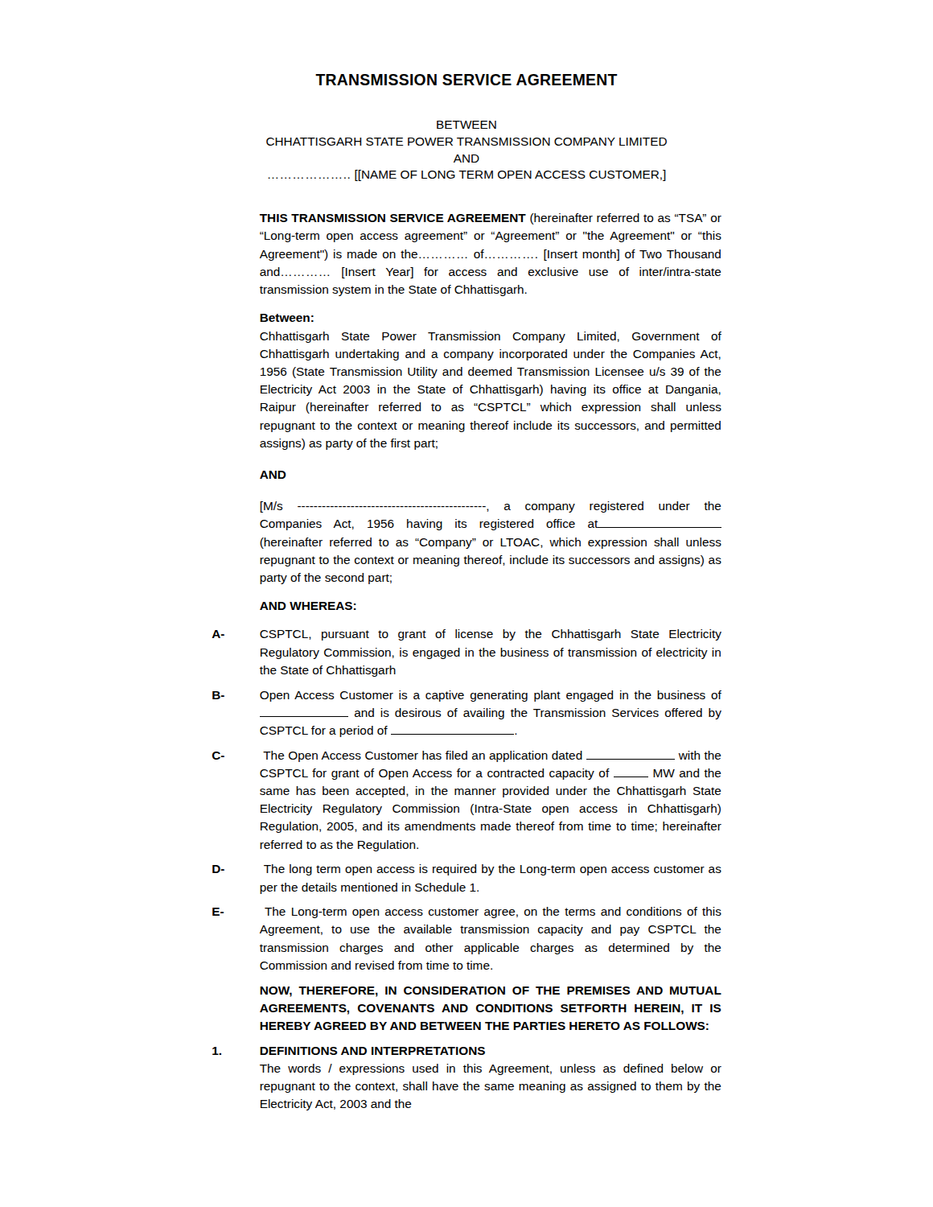TRANSMISSION SERVICE AGREEMENT
BETWEEN
CHHATTISGARH STATE POWER TRANSMISSION COMPANY LIMITED
AND
……………….. [[NAME OF LONG TERM OPEN ACCESS CUSTOMER,]
THIS TRANSMISSION SERVICE AGREEMENT (hereinafter referred to as “TSA” or “Long-term open access agreement” or “Agreement” or "the Agreement" or “this Agreement") is made on the………… of…………. [Insert month] of Two Thousand and………… [Insert Year] for access and exclusive use of inter/intra-state transmission system in the State of Chhattisgarh.
Between:
Chhattisgarh State Power Transmission Company Limited, Government of Chhattisgarh undertaking and a company incorporated under the Companies Act, 1956 (State Transmission Utility and deemed Transmission Licensee u/s 39 of the Electricity Act 2003 in the State of Chhattisgarh) having its office at Dangania, Raipur (hereinafter referred to as “CSPTCL” which expression shall unless repugnant to the context or meaning thereof include its successors, and permitted assigns) as party of the first part;
AND
[M/s ----------------------------------------------, a company registered under the Companies Act, 1956 having its registered office at (hereinafter referred to as “Company” or LTOAC, which expression shall unless repugnant to the context or meaning thereof, include its successors and assigns) as party of the second part;
AND WHEREAS:
| A- | CSPTCL, pursuant to grant of license by the Chhattisgarh State Electricity Regulatory Commission, is engaged in the business of transmission of electricity in the State of Chhattisgarh |
| B- | Open Access Customer is a captive generating plant engaged in the business of and is desirous of availing the Transmission Services offered by CSPTCL for a period of . |
| C- | The Open Access Customer has filed an application dated with the CSPTCL for grant of Open Access for a contracted capacity of MW and the same has been accepted, in the manner provided under the Chhattisgarh State Electricity Regulatory Commission (Intra-State open access in Chhattisgarh) Regulation, 2005, and its amendments made thereof from time to time; hereinafter referred to as the Regulation. |
| D- | The long term open access is required by the Long-term open access customer as per the details mentioned in Schedule 1. |
| E- | The Long-term open access customer agree, on the terms and conditions of this Agreement, to use the available transmission capacity and pay CSPTCL the transmission charges and other applicable charges as determined by the Commission and revised from time to time. NOW, THEREFORE, IN CONSIDERATION OF THE PREMISES AND MUTUAL AGREEMENTS, COVENANTS AND CONDITIONS SETFORTH HEREIN, IT IS HEREBY AGREED BY AND BETWEEN THE PARTIES HERETO AS FOLLOWS: |
| 1. | DEFINITIONS AND INTERPRETATIONS The words / expressions used in this Agreement, unless as defined below or repugnant to the context, shall have the same meaning as assigned to them by the Electricity Act, 2003 and the |